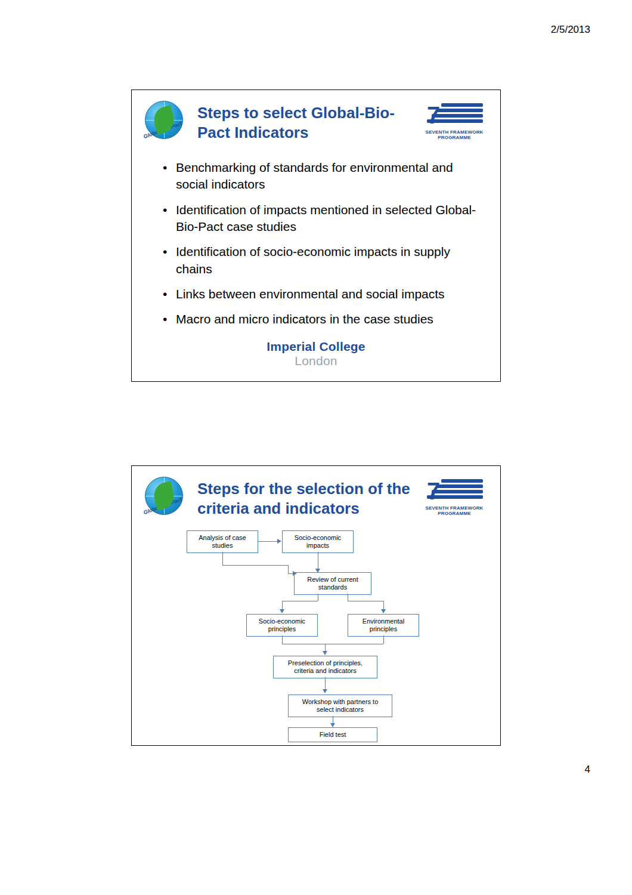2/5/2013
Global-Bio-Pact
Steps to select Global-Bio-Pact Indicators
7
SEVENTH FRAMEWORK
PROGRAMME
Benchmarking of standards for environmental and social indicators
Identification of impacts mentioned in selected Global-Bio-Pact case studies
Identification of socio-economic impacts in supply chains
Links between environmental and social impacts
Macro and micro indicators in the case studies
Imperial College
London
Global-Bio-Pact
Steps for the selection of the criteria and indicators
7
SEVENTH FRAMEWORK
PROGRAMME
Analysis of case
studies
Socio-economic
impacts
Review of current
standards
Socio-economic
principles
Environmental
principles
Preselection of principles,
criteria and indicators
Workshop with partners to
select indicators
Field test
4